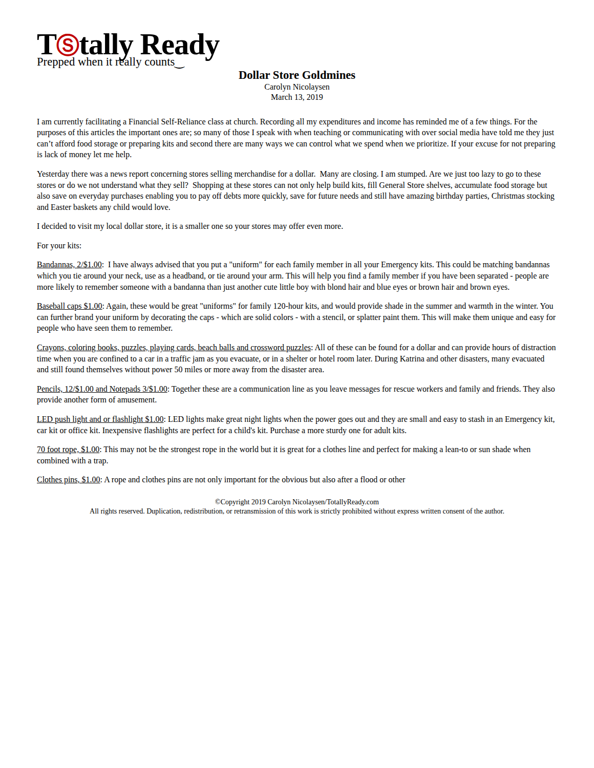TⓈtally Ready
Prepped when it really counts‿
Dollar Store Goldmines
Carolyn Nicolaysen
March 13, 2019
I am currently facilitating a Financial Self-Reliance class at church. Recording all my expenditures and income has reminded me of a few things. For the purposes of this articles the important ones are; so many of those I speak with when teaching or communicating with over social media have told me they just can’t afford food storage or preparing kits and second there are many ways we can control what we spend when we prioritize. If your excuse for not preparing is lack of money let me help.
Yesterday there was a news report concerning stores selling merchandise for a dollar. Many are closing. I am stumped. Are we just too lazy to go to these stores or do we not understand what they sell? Shopping at these stores can not only help build kits, fill General Store shelves, accumulate food storage but also save on everyday purchases enabling you to pay off debts more quickly, save for future needs and still have amazing birthday parties, Christmas stocking and Easter baskets any child would love.
I decided to visit my local dollar store, it is a smaller one so your stores may offer even more.
For your kits:
Bandannas, 2/$1.00: I have always advised that you put a "uniform" for each family member in all your Emergency kits. This could be matching bandannas which you tie around your neck, use as a headband, or tie around your arm. This will help you find a family member if you have been separated - people are more likely to remember someone with a bandanna than just another cute little boy with blond hair and blue eyes or brown hair and brown eyes.
Baseball caps $1.00: Again, these would be great "uniforms" for family 120-hour kits, and would provide shade in the summer and warmth in the winter. You can further brand your uniform by decorating the caps - which are solid colors - with a stencil, or splatter paint them. This will make them unique and easy for people who have seen them to remember.
Crayons, coloring books, puzzles, playing cards, beach balls and crossword puzzles: All of these can be found for a dollar and can provide hours of distraction time when you are confined to a car in a traffic jam as you evacuate, or in a shelter or hotel room later. During Katrina and other disasters, many evacuated and still found themselves without power 50 miles or more away from the disaster area.
Pencils, 12/$1.00 and Notepads 3/$1.00: Together these are a communication line as you leave messages for rescue workers and family and friends. They also provide another form of amusement.
LED push light and or flashlight $1.00: LED lights make great night lights when the power goes out and they are small and easy to stash in an Emergency kit, car kit or office kit. Inexpensive flashlights are perfect for a child's kit. Purchase a more sturdy one for adult kits.
70 foot rope, $1.00: This may not be the strongest rope in the world but it is great for a clothes line and perfect for making a lean-to or sun shade when combined with a trap.
Clothes pins, $1.00: A rope and clothes pins are not only important for the obvious but also after a flood or other
©Copyright 2019 Carolyn Nicolaysen/TotallyReady.com
All rights reserved. Duplication, redistribution, or retransmission of this work is strictly prohibited without express written consent of the author.